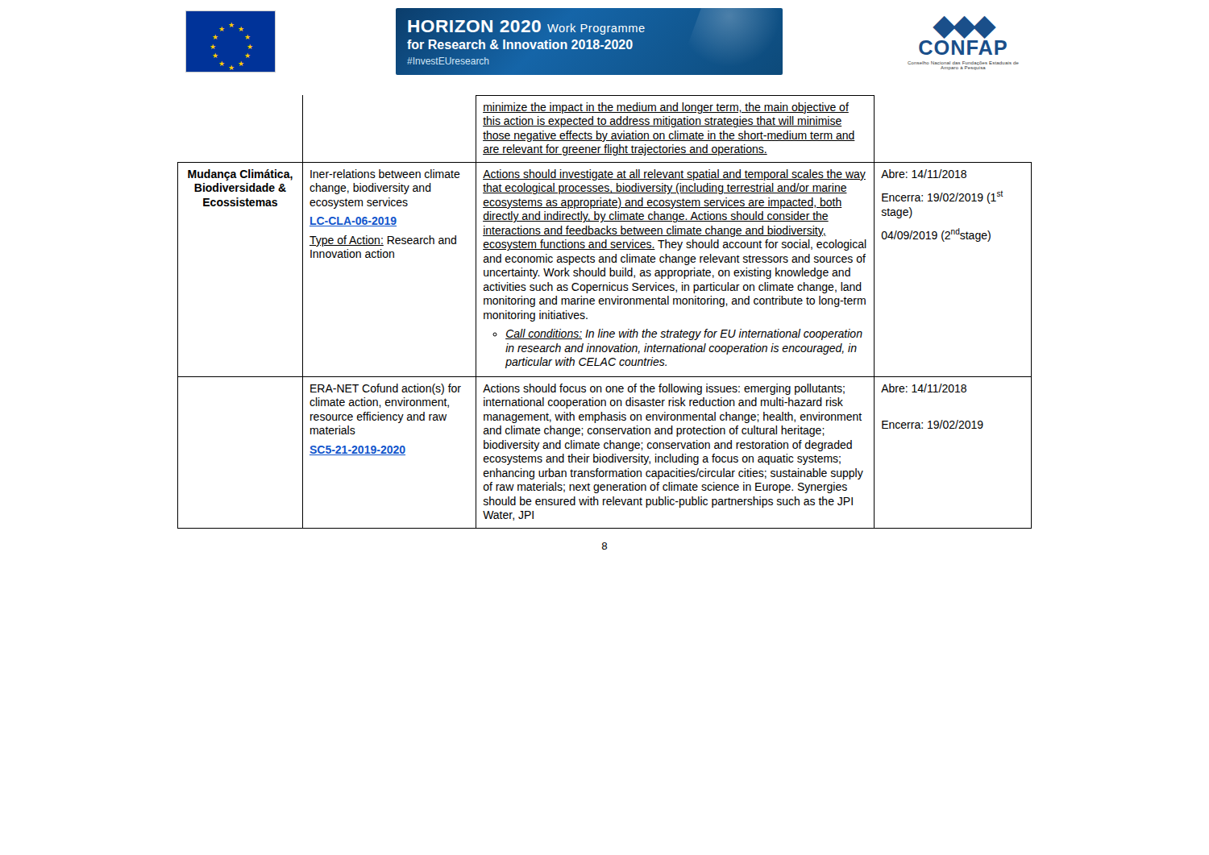★ ★ ★ ★ ★ ★ ★ ★ ★ ★ ★ ★
HORIZON 2020 Work Programme
for Research & Innovation 2018-2020
#InvestEUresearch
◆◆◆
CONFAP
Conselho Nacional das Fundações Estaduais de Amparo à Pesquisa
| | | minimize the impact in the medium and longer term, the main objective of this action is expected to address mitigation strategies that will minimise those negative effects by aviation on climate in the short-medium term and are relevant for greener flight trajectories and operations. | |
| Mudança Climática, Biodiversidade & Ecossistemas | Iner-relations between climate change, biodiversity and ecosystem services LC-CLA-06-2019 Type of Action: Research and Innovation action | Actions should investigate at all relevant spatial and temporal scales the way that ecological processes, biodiversity (including terrestrial and/or marine ecosystems as appropriate) and ecosystem services are impacted, both directly and indirectly, by climate change. Actions should consider the interactions and feedbacks between climate change and biodiversity, ecosystem functions and services. They should account for social, ecological and economic aspects and climate change relevant stressors and sources of uncertainty. Work should build, as appropriate, on existing knowledge and activities such as Copernicus Services, in particular on climate change, land monitoring and marine environmental monitoring, and contribute to long-term monitoring initiatives. Call conditions: In line with the strategy for EU international cooperation in research and innovation, international cooperation is encouraged, in particular with CELAC countries. | Abre: 14/11/2018 Encerra: 19/02/2019 (1 st stage) 04/09/2019 (2 nd stage) |
| | ERA-NET Cofund action(s) for climate action, environment, resource efficiency and raw materials SC5-21-2019-2020 | Actions should focus on one of the following issues: emerging pollutants; international cooperation on disaster risk reduction and multi-hazard risk management, with emphasis on environmental change; health, environment and climate change; conservation and protection of cultural heritage; biodiversity and climate change; conservation and restoration of degraded ecosystems and their biodiversity, including a focus on aquatic systems; enhancing urban transformation capacities/circular cities; sustainable supply of raw materials; next generation of climate science in Europe. Synergies should be ensured with relevant public-public partnerships such as the JPI Water, JPI | Abre: 14/11/2018 Encerra: 19/02/2019 |
8